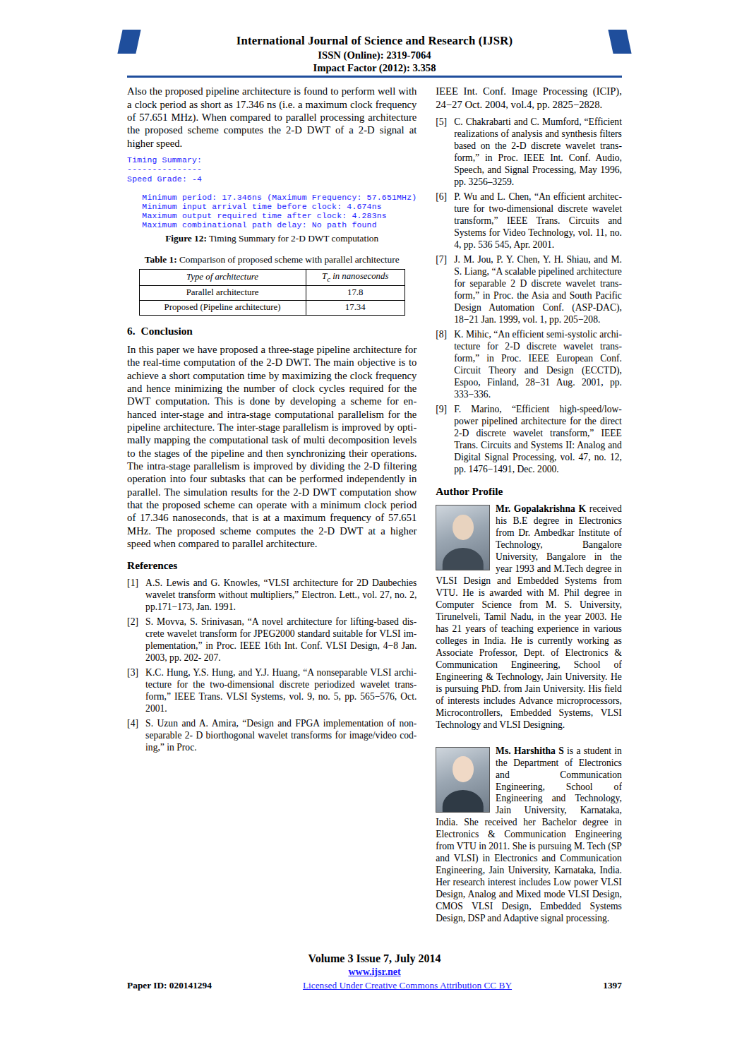International Journal of Science and Research (IJSR)
ISSN (Online): 2319-7064
Impact Factor (2012): 3.358
Also the proposed pipeline architecture is found to perform well with a clock period as short as 17.346 ns (i.e. a maximum clock frequency of 57.651 MHz). When compared to parallel processing architecture the proposed scheme computes the 2-D DWT of a 2-D signal at higher speed.
Timing Summary: --------------- Speed Grade: -4 Minimum period: 17.346ns (Maximum Frequency: 57.651MHz) Minimum input arrival time before clock: 4.674ns Maximum output required time after clock: 4.283ns Maximum combinational path delay: No path found
Figure 12: Timing Summary for 2-D DWT computation
Table 1: Comparison of proposed scheme with parallel architecture
| Type of architecture | T c in nanoseconds |
| --- | --- |
| Parallel architecture | 17.8 |
| Proposed (Pipeline architecture) | 17.34 |
6. Conclusion
In this paper we have proposed a three-stage pipeline architecture for the real-time computation of the 2-D DWT. The main objective is to achieve a short computation time by maximizing the clock frequency and hence minimizing the number of clock cycles required for the DWT computation. This is done by developing a scheme for enhanced inter-stage and intra-stage computational parallelism for the pipeline architecture. The inter-stage parallelism is improved by optimally mapping the computational task of multi decomposition levels to the stages of the pipeline and then synchronizing their operations. The intra-stage parallelism is improved by dividing the 2-D filtering operation into four subtasks that can be performed independently in parallel. The simulation results for the 2-D DWT computation show that the proposed scheme can operate with a minimum clock period of 17.346 nanoseconds, that is at a maximum frequency of 57.651 MHz. The proposed scheme computes the 2-D DWT at a higher speed when compared to parallel architecture.
References
A.S. Lewis and G. Knowles, “VLSI architecture for 2D Daubechies wavelet transform without multipliers,” Electron. Lett., vol. 27, no. 2, pp.171−173, Jan. 1991.
S. Movva, S. Srinivasan, “A novel architecture for lifting-based discrete wavelet transform for JPEG2000 standard suitable for VLSI implementation,” in Proc. IEEE 16th Int. Conf. VLSI Design, 4−8 Jan. 2003, pp. 202- 207.
K.C. Hung, Y.S. Hung, and Y.J. Huang, “A nonseparable VLSI architecture for the two-dimensional discrete periodized wavelet transform,” IEEE Trans. VLSI Systems, vol. 9, no. 5, pp. 565−576, Oct. 2001.
S. Uzun and A. Amira, “Design and FPGA implementation of non-separable 2- D biorthogonal wavelet transforms for image/video coding,” in Proc.
IEEE Int. Conf. Image Processing (ICIP), 24−27 Oct. 2004, vol.4, pp. 2825−2828.
C. Chakrabarti and C. Mumford, “Efficient realizations of analysis and synthesis filters based on the 2-D discrete wavelet transform,” in Proc. IEEE Int. Conf. Audio, Speech, and Signal Processing, May 1996, pp. 3256–3259.
P. Wu and L. Chen, “An efficient architecture for two-dimensional discrete wavelet transform,” IEEE Trans. Circuits and Systems for Video Technology, vol. 11, no. 4, pp. 536 545, Apr. 2001.
J. M. Jou, P. Y. Chen, Y. H. Shiau, and M. S. Liang, “A scalable pipelined architecture for separable 2 D discrete wavelet transform,” in Proc. the Asia and South Pacific Design Automation Conf. (ASP-DAC), 18−21 Jan. 1999, vol. 1, pp. 205−208.
K. Mihic, “An efficient semi-systolic architecture for 2-D discrete wavelet transform,” in Proc. IEEE European Conf. Circuit Theory and Design (ECCTD), Espoo, Finland, 28−31 Aug. 2001, pp. 333−336.
F. Marino, “Efficient high-speed/low-power pipelined architecture for the direct 2-D discrete wavelet transform,” IEEE Trans. Circuits and Systems II: Analog and Digital Signal Processing, vol. 47, no. 12, pp. 1476−1491, Dec. 2000.
Author Profile
Mr. Gopalakrishna K received his B.E degree in Electronics from Dr. Ambedkar Institute of Technology, Bangalore University, Bangalore in the year 1993 and M.Tech degree in VLSI Design and Embedded Systems from VTU. He is awarded with M. Phil degree in Computer Science from M. S. University, Tirunelveli, Tamil Nadu, in the year 2003. He has 21 years of teaching experience in various colleges in India. He is currently working as Associate Professor, Dept. of Electronics & Communication Engineering, School of Engineering & Technology, Jain University. He is pursuing PhD. from Jain University. His field of interests includes Advance microprocessors, Microcontrollers, Embedded Systems, VLSI Technology and VLSI Designing.
Ms. Harshitha S is a student in the Department of Electronics and Communication Engineering, School of Engineering and Technology, Jain University, Karnataka, India. She received her Bachelor degree in Electronics & Communication Engineering from VTU in 2011. She is pursuing M. Tech (SP and VLSI) in Electronics and Communication Engineering, Jain University, Karnataka, India. Her research interest includes Low power VLSI Design, Analog and Mixed mode VLSI Design, CMOS VLSI Design, Embedded Systems Design, DSP and Adaptive signal processing.
Volume 3 Issue 7, July 2014
www.ijsr.net
Paper ID: 020141294
Licensed Under Creative Commons Attribution CC BY
1397